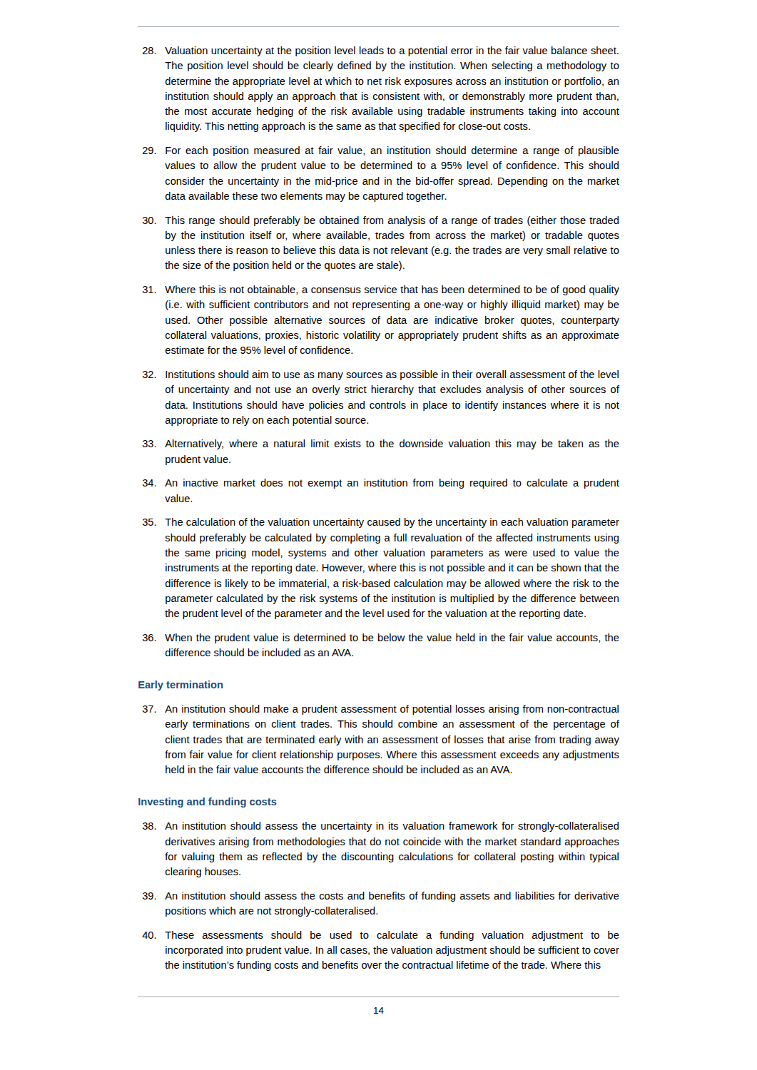28. Valuation uncertainty at the position level leads to a potential error in the fair value balance sheet. The position level should be clearly defined by the institution. When selecting a methodology to determine the appropriate level at which to net risk exposures across an institution or portfolio, an institution should apply an approach that is consistent with, or demonstrably more prudent than, the most accurate hedging of the risk available using tradable instruments taking into account liquidity. This netting approach is the same as that specified for close-out costs.
29. For each position measured at fair value, an institution should determine a range of plausible values to allow the prudent value to be determined to a 95% level of confidence. This should consider the uncertainty in the mid-price and in the bid-offer spread. Depending on the market data available these two elements may be captured together.
30. This range should preferably be obtained from analysis of a range of trades (either those traded by the institution itself or, where available, trades from across the market) or tradable quotes unless there is reason to believe this data is not relevant (e.g. the trades are very small relative to the size of the position held or the quotes are stale).
31. Where this is not obtainable, a consensus service that has been determined to be of good quality (i.e. with sufficient contributors and not representing a one-way or highly illiquid market) may be used. Other possible alternative sources of data are indicative broker quotes, counterparty collateral valuations, proxies, historic volatility or appropriately prudent shifts as an approximate estimate for the 95% level of confidence.
32. Institutions should aim to use as many sources as possible in their overall assessment of the level of uncertainty and not use an overly strict hierarchy that excludes analysis of other sources of data. Institutions should have policies and controls in place to identify instances where it is not appropriate to rely on each potential source.
33. Alternatively, where a natural limit exists to the downside valuation this may be taken as the prudent value.
34. An inactive market does not exempt an institution from being required to calculate a prudent value.
35. The calculation of the valuation uncertainty caused by the uncertainty in each valuation parameter should preferably be calculated by completing a full revaluation of the affected instruments using the same pricing model, systems and other valuation parameters as were used to value the instruments at the reporting date. However, where this is not possible and it can be shown that the difference is likely to be immaterial, a risk-based calculation may be allowed where the risk to the parameter calculated by the risk systems of the institution is multiplied by the difference between the prudent level of the parameter and the level used for the valuation at the reporting date.
36. When the prudent value is determined to be below the value held in the fair value accounts, the difference should be included as an AVA.
Early termination
37. An institution should make a prudent assessment of potential losses arising from non-contractual early terminations on client trades. This should combine an assessment of the percentage of client trades that are terminated early with an assessment of losses that arise from trading away from fair value for client relationship purposes. Where this assessment exceeds any adjustments held in the fair value accounts the difference should be included as an AVA.
Investing and funding costs
38. An institution should assess the uncertainty in its valuation framework for strongly-collateralised derivatives arising from methodologies that do not coincide with the market standard approaches for valuing them as reflected by the discounting calculations for collateral posting within typical clearing houses.
39. An institution should assess the costs and benefits of funding assets and liabilities for derivative positions which are not strongly-collateralised.
40. These assessments should be used to calculate a funding valuation adjustment to be incorporated into prudent value. In all cases, the valuation adjustment should be sufficient to cover the institution’s funding costs and benefits over the contractual lifetime of the trade. Where this
14